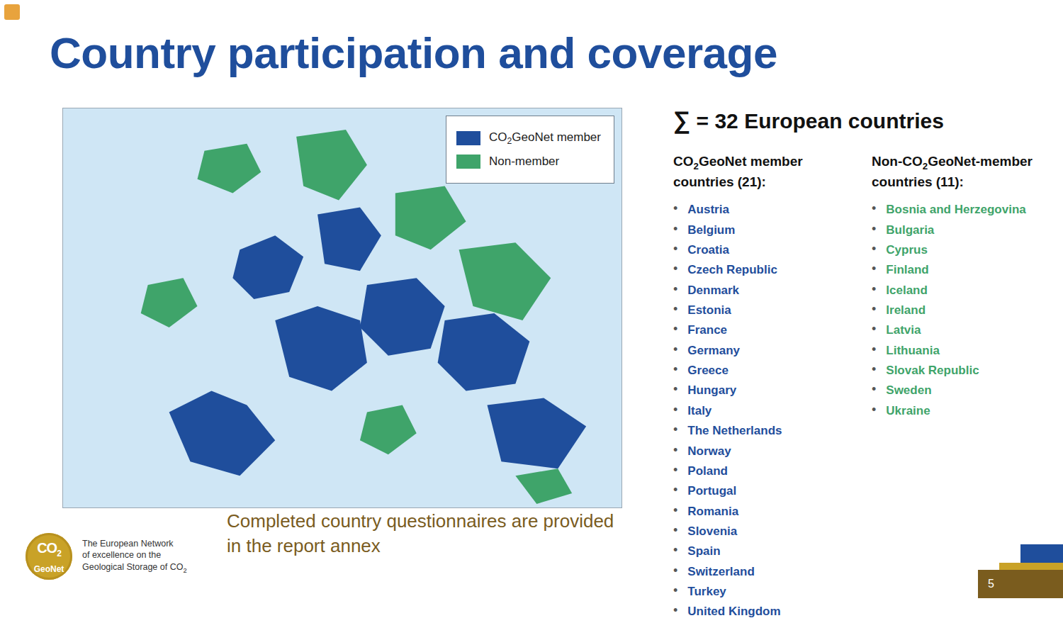Country participation and coverage
CO2GeoNet member
Non-member
∑ = 32 European countries
CO2GeoNet member
countries (21):
Austria
Belgium
Croatia
Czech Republic
Denmark
Estonia
France
Germany
Greece
Hungary
Italy
The Netherlands
Norway
Poland
Portugal
Romania
Slovenia
Spain
Switzerland
Turkey
United Kingdom
Non-CO2GeoNet-member
countries (11):
Bosnia and Herzegovina
Bulgaria
Cyprus
Finland
Iceland
Ireland
Latvia
Lithuania
Slovak Republic
Sweden
Ukraine
Completed country questionnaires are provided in the report annex
CO2
GeoNet
The European Network
of excellence on the
Geological Storage of CO2
5